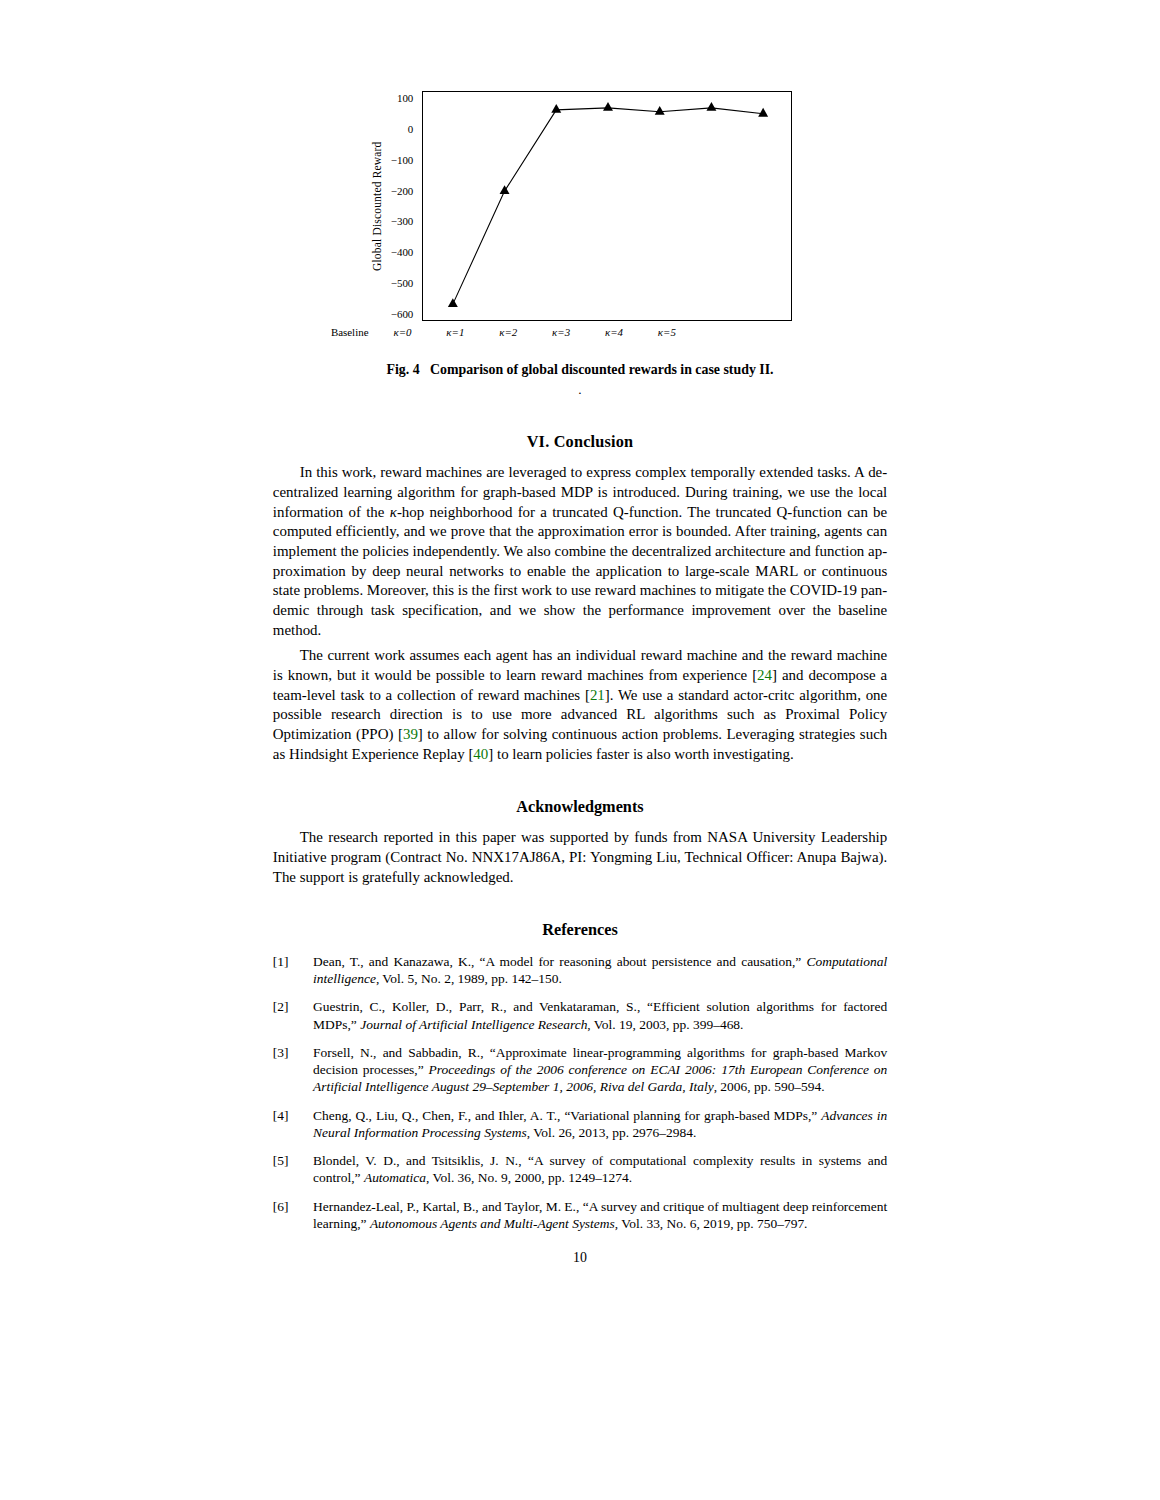Global Discounted Reward
100
0
−100
−200
−300
−400
−500
−600
Baseline κ=0 κ=1 κ=2 κ=3 κ=4 κ=5
Fig. 4 Comparison of global discounted rewards in case study II.
.
VI. Conclusion
In this work, reward machines are leveraged to express complex temporally extended tasks. A decentralized learning algorithm for graph-based MDP is introduced. During training, we use the local information of the κ-hop neighborhood for a truncated Q-function. The truncated Q-function can be computed efficiently, and we prove that the approximation error is bounded. After training, agents can implement the policies independently. We also combine the decentralized architecture and function approximation by deep neural networks to enable the application to large-scale MARL or continuous state problems. Moreover, this is the first work to use reward machines to mitigate the COVID-19 pandemic through task specification, and we show the performance improvement over the baseline method.
The current work assumes each agent has an individual reward machine and the reward machine is known, but it would be possible to learn reward machines from experience [24] and decompose a team-level task to a collection of reward machines [21]. We use a standard actor-critc algorithm, one possible research direction is to use more advanced RL algorithms such as Proximal Policy Optimization (PPO) [39] to allow for solving continuous action problems. Leveraging strategies such as Hindsight Experience Replay [40] to learn policies faster is also worth investigating.
Acknowledgments
The research reported in this paper was supported by funds from NASA University Leadership Initiative program (Contract No. NNX17AJ86A, PI: Yongming Liu, Technical Officer: Anupa Bajwa). The support is gratefully acknowledged.
References
[1] Dean, T., and Kanazawa, K., “A model for reasoning about persistence and causation,” Computational intelligence, Vol. 5, No. 2, 1989, pp. 142–150.
[2] Guestrin, C., Koller, D., Parr, R., and Venkataraman, S., “Efficient solution algorithms for factored MDPs,” Journal of Artificial Intelligence Research, Vol. 19, 2003, pp. 399–468.
[3] Forsell, N., and Sabbadin, R., “Approximate linear-programming algorithms for graph-based Markov decision processes,” Proceedings of the 2006 conference on ECAI 2006: 17th European Conference on Artificial Intelligence August 29–September 1, 2006, Riva del Garda, Italy, 2006, pp. 590–594.
[4] Cheng, Q., Liu, Q., Chen, F., and Ihler, A. T., “Variational planning for graph-based MDPs,” Advances in Neural Information Processing Systems, Vol. 26, 2013, pp. 2976–2984.
[5] Blondel, V. D., and Tsitsiklis, J. N., “A survey of computational complexity results in systems and control,” Automatica, Vol. 36, No. 9, 2000, pp. 1249–1274.
[6] Hernandez-Leal, P., Kartal, B., and Taylor, M. E., “A survey and critique of multiagent deep reinforcement learning,” Autonomous Agents and Multi-Agent Systems, Vol. 33, No. 6, 2019, pp. 750–797.
10